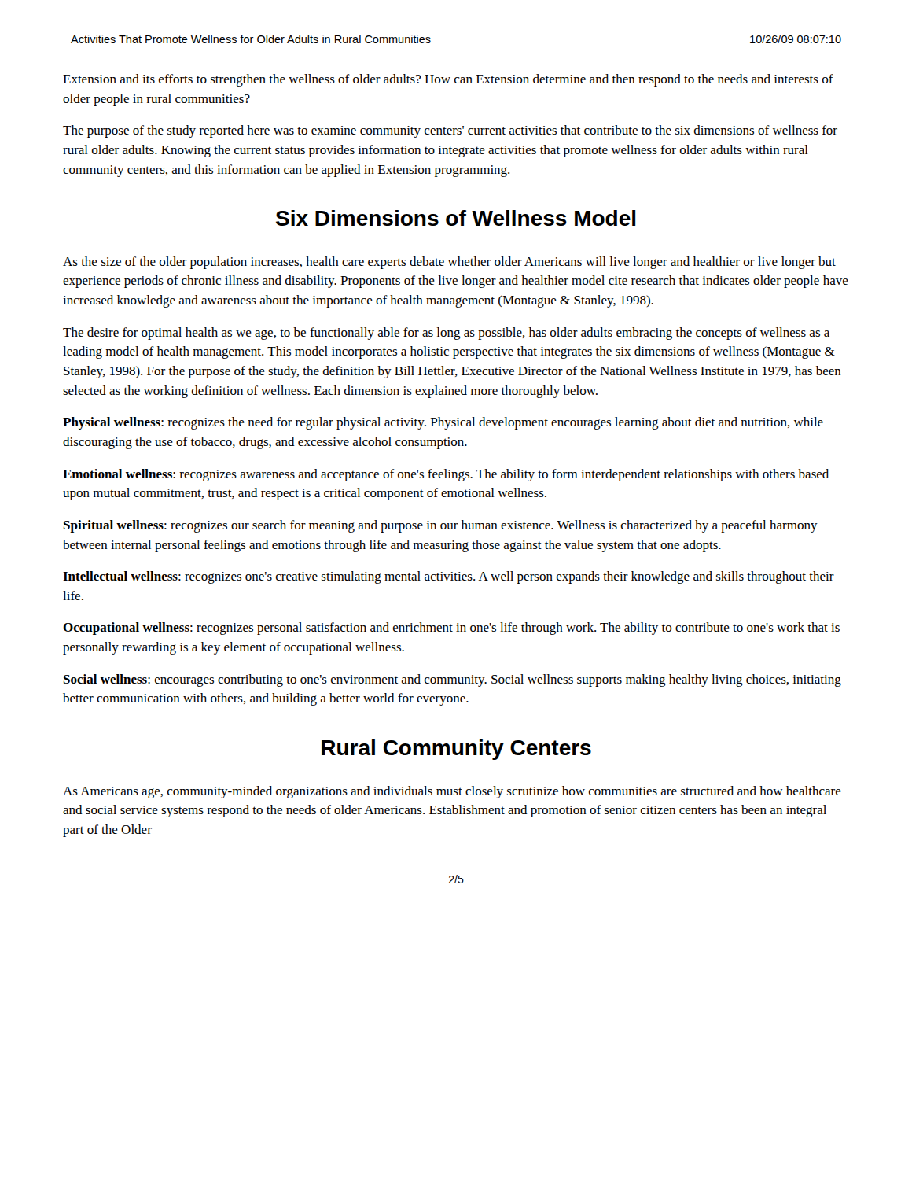Activities That Promote Wellness for Older Adults in Rural Communities 10/26/09 08:07:10
Extension and its efforts to strengthen the wellness of older adults? How can Extension determine and then respond to the needs and interests of older people in rural communities?
The purpose of the study reported here was to examine community centers' current activities that contribute to the six dimensions of wellness for rural older adults. Knowing the current status provides information to integrate activities that promote wellness for older adults within rural community centers, and this information can be applied in Extension programming.
Six Dimensions of Wellness Model
As the size of the older population increases, health care experts debate whether older Americans will live longer and healthier or live longer but experience periods of chronic illness and disability. Proponents of the live longer and healthier model cite research that indicates older people have increased knowledge and awareness about the importance of health management (Montague & Stanley, 1998).
The desire for optimal health as we age, to be functionally able for as long as possible, has older adults embracing the concepts of wellness as a leading model of health management. This model incorporates a holistic perspective that integrates the six dimensions of wellness (Montague & Stanley, 1998). For the purpose of the study, the definition by Bill Hettler, Executive Director of the National Wellness Institute in 1979, has been selected as the working definition of wellness. Each dimension is explained more thoroughly below.
Physical wellness: recognizes the need for regular physical activity. Physical development encourages learning about diet and nutrition, while discouraging the use of tobacco, drugs, and excessive alcohol consumption.
Emotional wellness: recognizes awareness and acceptance of one's feelings. The ability to form interdependent relationships with others based upon mutual commitment, trust, and respect is a critical component of emotional wellness.
Spiritual wellness: recognizes our search for meaning and purpose in our human existence. Wellness is characterized by a peaceful harmony between internal personal feelings and emotions through life and measuring those against the value system that one adopts.
Intellectual wellness: recognizes one's creative stimulating mental activities. A well person expands their knowledge and skills throughout their life.
Occupational wellness: recognizes personal satisfaction and enrichment in one's life through work. The ability to contribute to one's work that is personally rewarding is a key element of occupational wellness.
Social wellness: encourages contributing to one's environment and community. Social wellness supports making healthy living choices, initiating better communication with others, and building a better world for everyone.
Rural Community Centers
As Americans age, community-minded organizations and individuals must closely scrutinize how communities are structured and how healthcare and social service systems respond to the needs of older Americans. Establishment and promotion of senior citizen centers has been an integral part of the Older
2/5